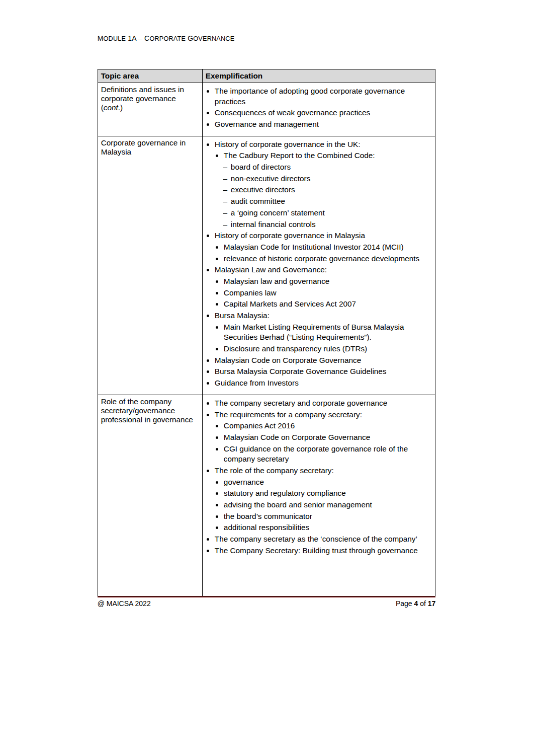MODULE 1A – CORPORATE GOVERNANCE
| Topic area | Exemplification |
| --- | --- |
| Definitions and issues in corporate governance ( cont .) | The importance of adopting good corporate governance practices Consequences of weak governance practices Governance and management |
| Corporate governance in Malaysia | History of corporate governance in the UK: The Cadbury Report to the Combined Code: board of directors non-executive directors executive directors audit committee a ‘going concern’ statement internal financial controls History of corporate governance in Malaysia Malaysian Code for Institutional Investor 2014 (MCII) relevance of historic corporate governance developments Malaysian Law and Governance: Malaysian law and governance Companies law Capital Markets and Services Act 2007 Bursa Malaysia: Main Market Listing Requirements of Bursa Malaysia Securities Berhad (“Listing Requirements”). Disclosure and transparency rules (DTRs) Malaysian Code on Corporate Governance Bursa Malaysia Corporate Governance Guidelines Guidance from Investors |
| Role of the company secretary/governance professional in governance | The company secretary and corporate governance The requirements for a company secretary: Companies Act 2016 Malaysian Code on Corporate Governance CGI guidance on the corporate governance role of the company secretary The role of the company secretary: governance statutory and regulatory compliance advising the board and senior management the board’s communicator additional responsibilities The company secretary as the ‘conscience of the company’ The Company Secretary: Building trust through governance |
@ MAICSA 2022
Page 4 of 17